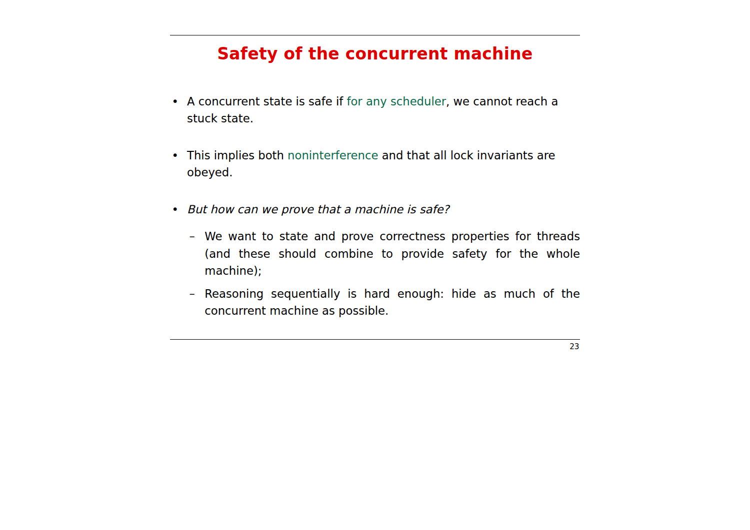Safety of the concurrent machine
A concurrent state is safe if for any scheduler, we cannot reach a stuck state.
This implies both noninterference and that all lock invariants are obeyed.
But how can we prove that a machine is safe?
We want to state and prove correctness properties for threads (and these should combine to provide safety for the whole machine);
Reasoning sequentially is hard enough: hide as much of the concurrent machine as possible.
23